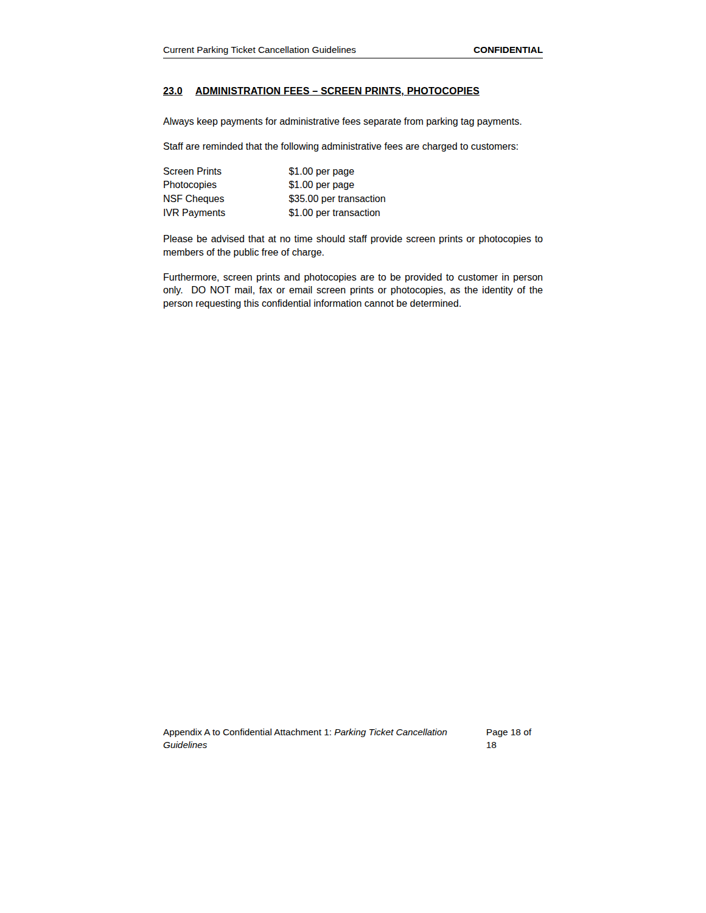Current Parking Ticket Cancellation Guidelines CONFIDENTIAL
23.0 ADMINISTRATION FEES – SCREEN PRINTS, PHOTOCOPIES
Always keep payments for administrative fees separate from parking tag payments.
Staff are reminded that the following administrative fees are charged to customers:
| Screen Prints | $1.00 per page |
| Photocopies | $1.00 per page |
| NSF Cheques | $35.00 per transaction |
| IVR Payments | $1.00 per transaction |
Please be advised that at no time should staff provide screen prints or photocopies to members of the public free of charge.
Furthermore, screen prints and photocopies are to be provided to customer in person only. DO NOT mail, fax or email screen prints or photocopies, as the identity of the person requesting this confidential information cannot be determined.
Appendix A to Confidential Attachment 1: Parking Ticket Cancellation Guidelines Page 18 of 18